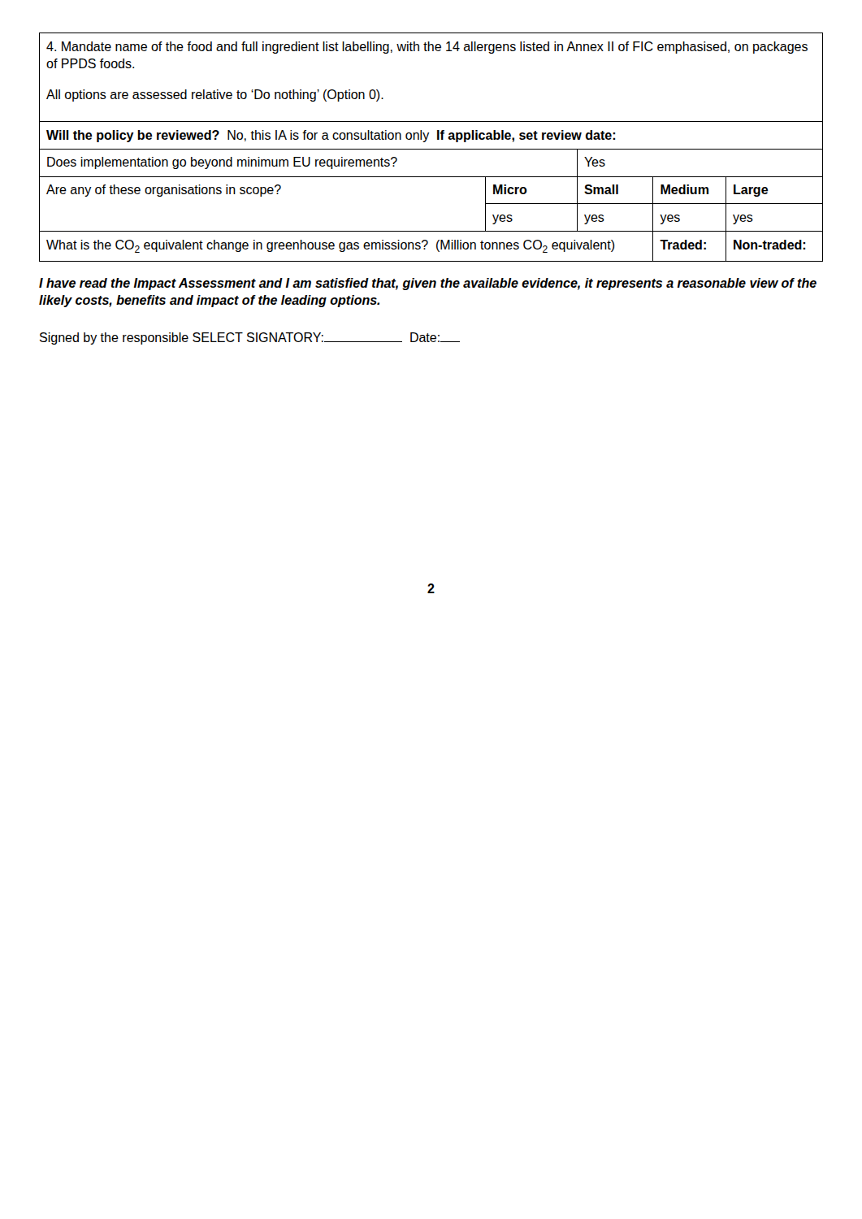| 4. Mandate name of the food and full ingredient list labelling, with the 14 allergens listed in Annex II of FIC emphasised, on packages of PPDS foods. All options are assessed relative to ‘Do nothing’ (Option 0). |
| Will the policy be reviewed? No, this IA is for a consultation only If applicable, set review date: |
| Does implementation go beyond minimum EU requirements? | Yes |
| Are any of these organisations in scope? | Micro | Small | Medium | Large |
| yes | yes | yes | yes |
| What is the CO 2 equivalent change in greenhouse gas emissions? (Million tonnes CO 2 equivalent) | Traded: | Non-traded: |
I have read the Impact Assessment and I am satisfied that, given the available evidence, it represents a reasonable view of the likely costs, benefits and impact of the leading options.
Signed by the responsible SELECT SIGNATORY: Date:
2